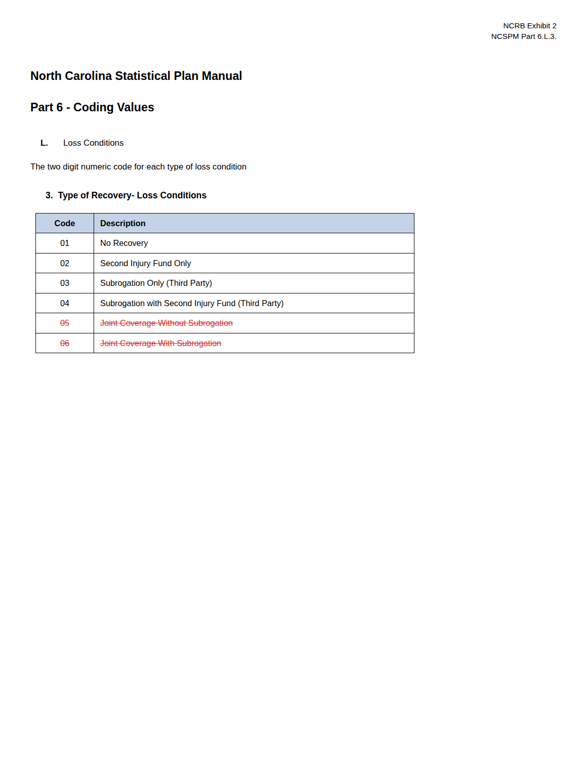NCRB Exhibit 2
NCSPM Part 6.L.3.
North Carolina Statistical Plan Manual
Part 6 - Coding Values
L. Loss Conditions
The two digit numeric code for each type of loss condition
3. Type of Recovery- Loss Conditions
| Code | Description |
| --- | --- |
| 01 | No Recovery |
| 02 | Second Injury Fund Only |
| 03 | Subrogation Only (Third Party) |
| 04 | Subrogation with Second Injury Fund (Third Party) |
| 05 | Joint Coverage Without Subrogation |
| 06 | Joint Coverage With Subrogation |